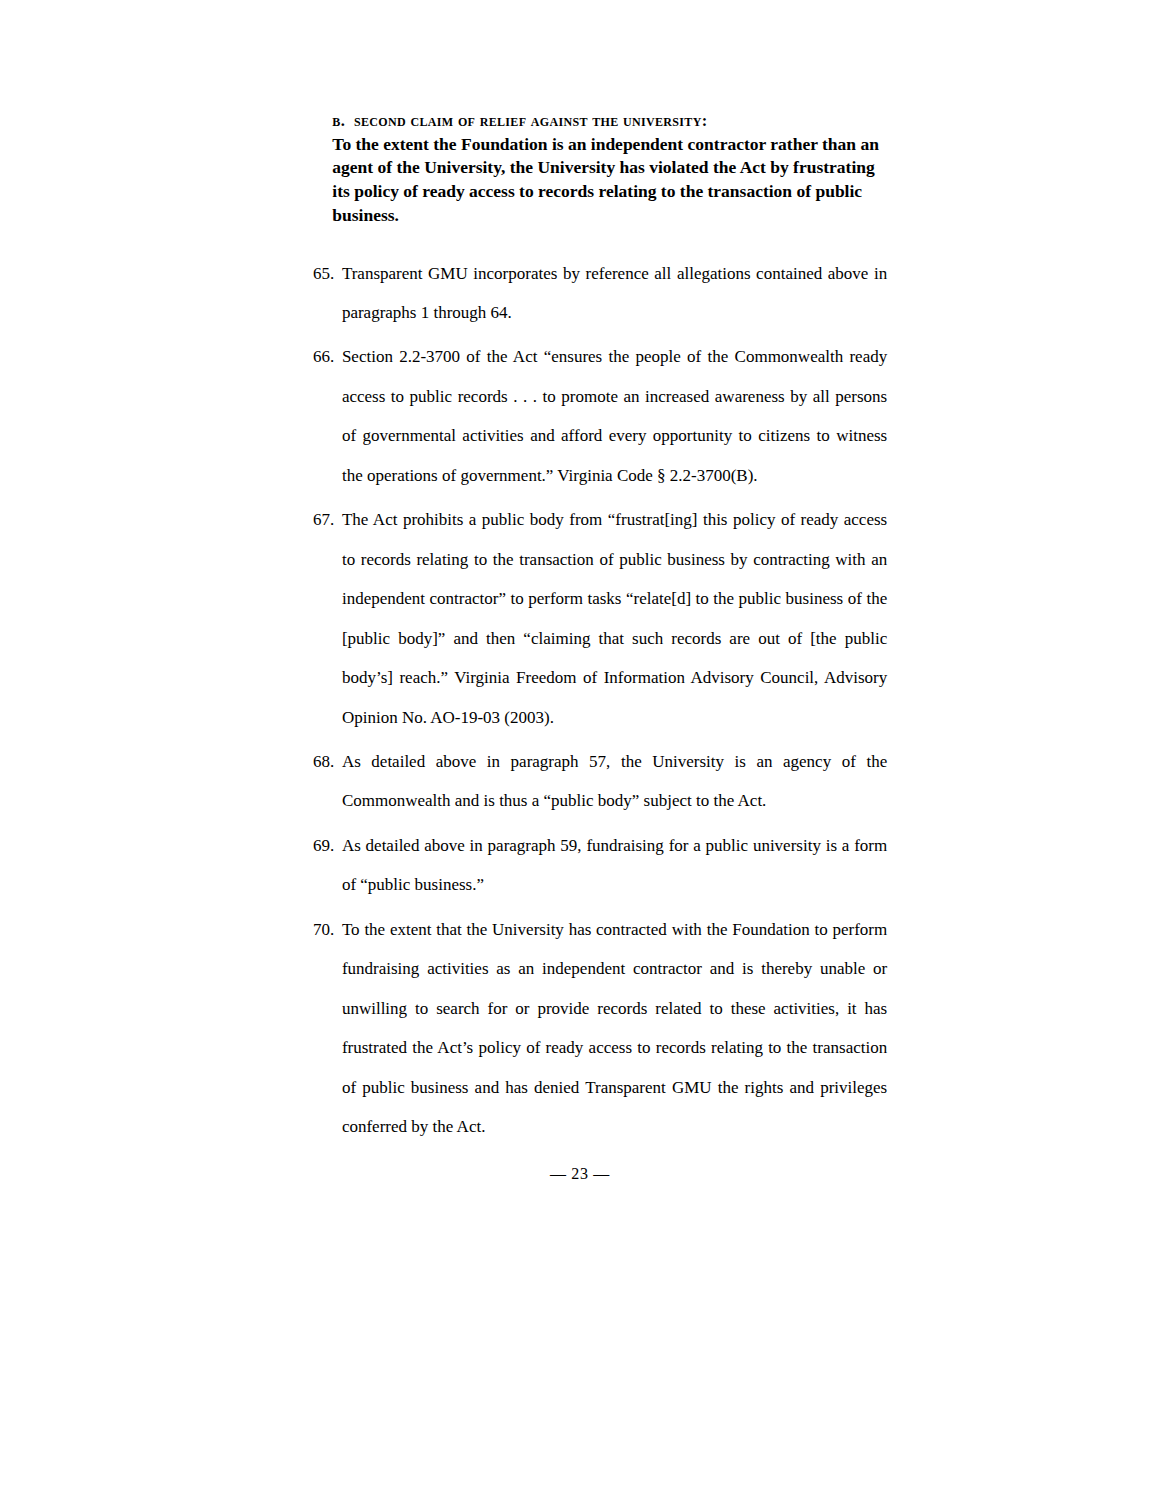b. second claim of relief against the university:
To the extent the Foundation is an independent contractor rather than an agent of the University, the University has violated the Act by frustrating its policy of ready access to records relating to the transaction of public business.
Transparent GMU incorporates by reference all allegations contained above in paragraphs 1 through 64.
Section 2.2-3700 of the Act “ensures the people of the Commonwealth ready access to public records . . . to promote an increased awareness by all persons of governmental activities and afford every opportunity to citizens to witness the operations of government.” Virginia Code § 2.2-3700(B).
The Act prohibits a public body from “frustrat[ing] this policy of ready access to records relating to the transaction of public business by contracting with an independent contractor” to perform tasks “relate[d] to the public business of the [public body]” and then “claiming that such records are out of [the public body’s] reach.” Virginia Freedom of Information Advisory Council, Advisory Opinion No. AO-19-03 (2003).
As detailed above in paragraph 57, the University is an agency of the Commonwealth and is thus a “public body” subject to the Act.
As detailed above in paragraph 59, fundraising for a public university is a form of “public business.”
To the extent that the University has contracted with the Foundation to perform fundraising activities as an independent contractor and is thereby unable or unwilling to search for or provide records related to these activities, it has frustrated the Act’s policy of ready access to records relating to the transaction of public business and has denied Transparent GMU the rights and privileges conferred by the Act.
— 23 —